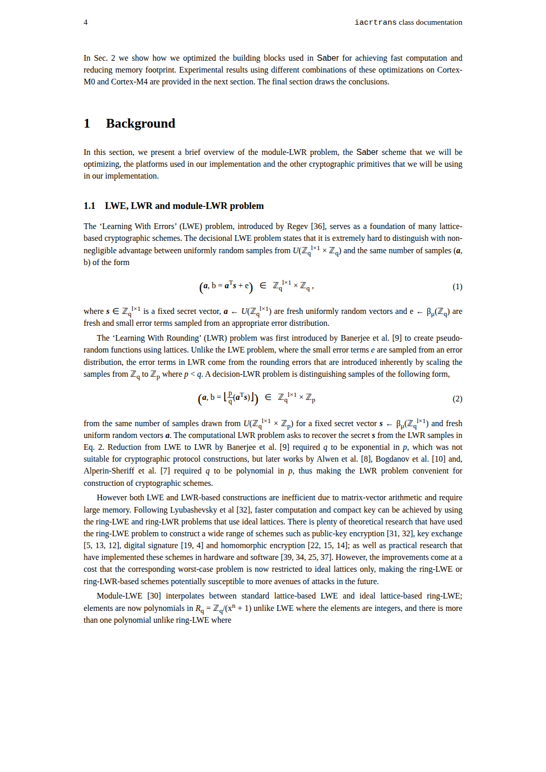4 iacrtrans class documentation
In Sec. 2 we show how we optimized the building blocks used in Saber for achieving fast computation and reducing memory footprint. Experimental results using different combinations of these optimizations on Cortex-M0 and Cortex-M4 are provided in the next section. The final section draws the conclusions.
1 Background
In this section, we present a brief overview of the module-LWR problem, the Saber scheme that we will be optimizing, the platforms used in our implementation and the other cryptographic primitives that we will be using in our implementation.
1.1 LWE, LWR and module-LWR problem
The ‘Learning With Errors’ (LWE) problem, introduced by Regev [36], serves as a foundation of many lattice-based cryptographic schemes. The decisional LWE problem states that it is extremely hard to distinguish with non-negligible advantage between uniformly random samples from U(ℤql×1 × ℤq) and the same number of samples (a, b) of the form
(a, b = aTs + e) ∈ ℤql×1 × ℤq , (1)
where s ∈ ℤql×1 is a fixed secret vector, a ← U(ℤql×1) are fresh uniformly random vectors and e ← βμ(ℤq) are fresh and small error terms sampled from an appropriate error distribution.
The ‘Learning With Rounding’ (LWR) problem was first introduced by Banerjee et al. [9] to create pseudo-random functions using lattices. Unlike the LWE problem, where the small error terms e are sampled from an error distribution, the error terms in LWR come from the rounding errors that are introduced inherently by scaling the samples from ℤq to ℤp where p < q. A decision-LWR problem is distinguishing samples of the following form,
(a, b = ⌊pq(aTs)⌋) ∈ ℤql×1 × ℤp (2)
from the same number of samples drawn from U(ℤql×1 × ℤp) for a fixed secret vector s ← βμ(ℤql×1) and fresh uniform random vectors a. The computational LWR problem asks to recover the secret s from the LWR samples in Eq. 2. Reduction from LWE to LWR by Banerjee et al. [9] required q to be exponential in p, which was not suitable for cryptographic protocol constructions, but later works by Alwen et al. [8], Bogdanov et al. [10] and, Alperin-Sheriff et al. [7] required q to be polynomial in p, thus making the LWR problem convenient for construction of cryptographic schemes.
However both LWE and LWR-based constructions are inefficient due to matrix-vector arithmetic and require large memory. Following Lyubashevsky et al [32], faster computation and compact key can be achieved by using the ring-LWE and ring-LWR problems that use ideal lattices. There is plenty of theoretical research that have used the ring-LWE problem to construct a wide range of schemes such as public-key encryption [31, 32], key exchange [5, 13, 12], digital signature [19, 4] and homomorphic encryption [22, 15, 14]; as well as practical research that have implemented these schemes in hardware and software [39, 34, 25, 37]. However, the improvements come at a cost that the corresponding worst-case problem is now restricted to ideal lattices only, making the ring-LWE or ring-LWR-based schemes potentially susceptible to more avenues of attacks in the future.
Module-LWE [30] interpolates between standard lattice-based LWE and ideal lattice-based ring-LWE; elements are now polynomials in Rq = ℤq/(xn + 1) unlike LWE where the elements are integers, and there is more than one polynomial unlike ring-LWE where